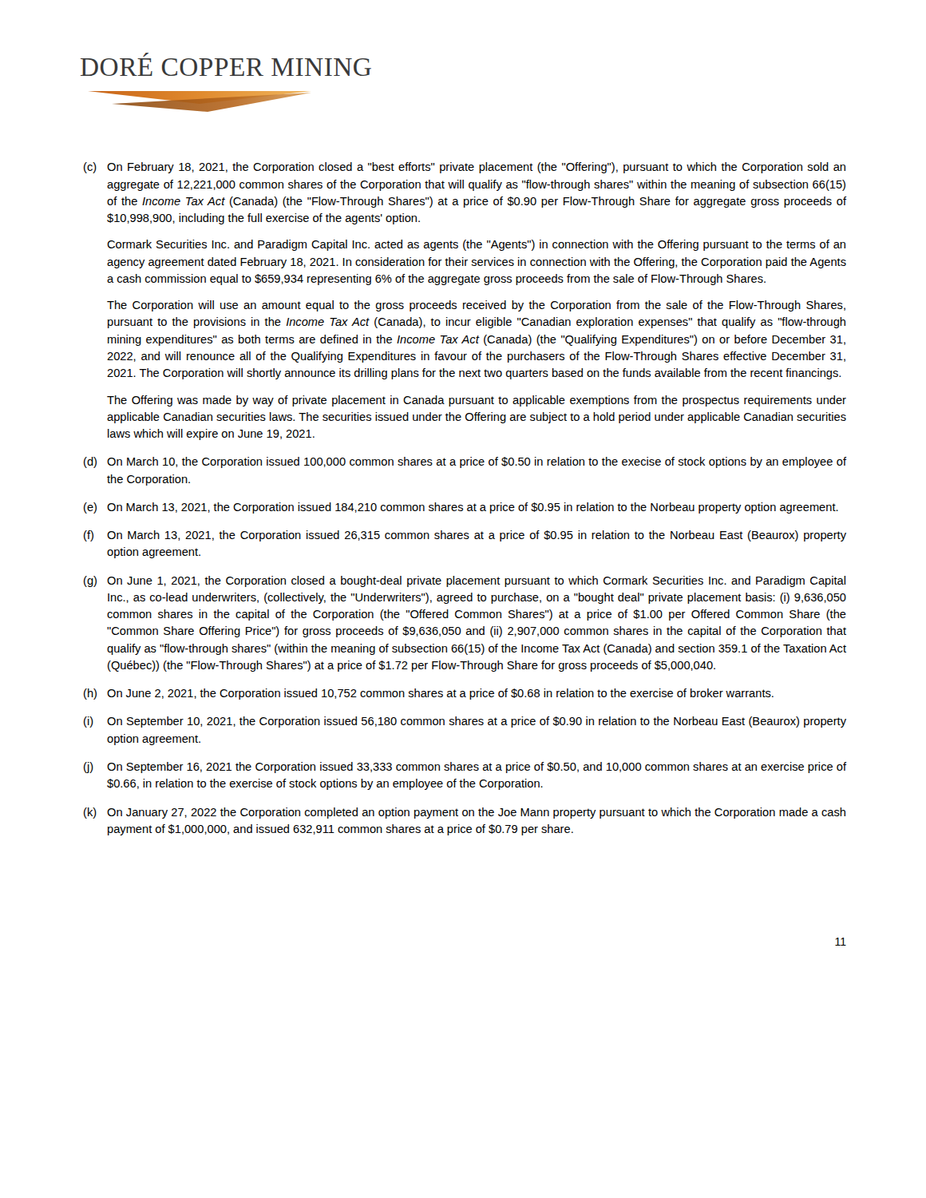DORÉ COPPER MINING
(c)
On February 18, 2021, the Corporation closed a "best efforts" private placement (the "Offering"), pursuant to which the Corporation sold an aggregate of 12,221,000 common shares of the Corporation that will qualify as "flow-through shares" within the meaning of subsection 66(15) of the Income Tax Act (Canada) (the "Flow-Through Shares") at a price of $0.90 per Flow-Through Share for aggregate gross proceeds of $10,998,900, including the full exercise of the agents' option.
Cormark Securities Inc. and Paradigm Capital Inc. acted as agents (the "Agents") in connection with the Offering pursuant to the terms of an agency agreement dated February 18, 2021. In consideration for their services in connection with the Offering, the Corporation paid the Agents a cash commission equal to $659,934 representing 6% of the aggregate gross proceeds from the sale of Flow-Through Shares.
The Corporation will use an amount equal to the gross proceeds received by the Corporation from the sale of the Flow-Through Shares, pursuant to the provisions in the Income Tax Act (Canada), to incur eligible "Canadian exploration expenses" that qualify as "flow-through mining expenditures" as both terms are defined in the Income Tax Act (Canada) (the "Qualifying Expenditures") on or before December 31, 2022, and will renounce all of the Qualifying Expenditures in favour of the purchasers of the Flow-Through Shares effective December 31, 2021. The Corporation will shortly announce its drilling plans for the next two quarters based on the funds available from the recent financings.
The Offering was made by way of private placement in Canada pursuant to applicable exemptions from the prospectus requirements under applicable Canadian securities laws. The securities issued under the Offering are subject to a hold period under applicable Canadian securities laws which will expire on June 19, 2021.
(d)
On March 10, the Corporation issued 100,000 common shares at a price of $0.50 in relation to the execise of stock options by an employee of the Corporation.
(e)
On March 13, 2021, the Corporation issued 184,210 common shares at a price of $0.95 in relation to the Norbeau property option agreement.
(f)
On March 13, 2021, the Corporation issued 26,315 common shares at a price of $0.95 in relation to the Norbeau East (Beaurox) property option agreement.
(g)
On June 1, 2021, the Corporation closed a bought-deal private placement pursuant to which Cormark Securities Inc. and Paradigm Capital Inc., as co-lead underwriters, (collectively, the "Underwriters"), agreed to purchase, on a "bought deal" private placement basis: (i) 9,636,050 common shares in the capital of the Corporation (the "Offered Common Shares") at a price of $1.00 per Offered Common Share (the "Common Share Offering Price") for gross proceeds of $9,636,050 and (ii) 2,907,000 common shares in the capital of the Corporation that qualify as "flow-through shares" (within the meaning of subsection 66(15) of the Income Tax Act (Canada) and section 359.1 of the Taxation Act (Québec)) (the "Flow-Through Shares") at a price of $1.72 per Flow-Through Share for gross proceeds of $5,000,040.
(h)
On June 2, 2021, the Corporation issued 10,752 common shares at a price of $0.68 in relation to the exercise of broker warrants.
(i)
On September 10, 2021, the Corporation issued 56,180 common shares at a price of $0.90 in relation to the Norbeau East (Beaurox) property option agreement.
(j)
On September 16, 2021 the Corporation issued 33,333 common shares at a price of $0.50, and 10,000 common shares at an exercise price of $0.66, in relation to the exercise of stock options by an employee of the Corporation.
(k)
On January 27, 2022 the Corporation completed an option payment on the Joe Mann property pursuant to which the Corporation made a cash payment of $1,000,000, and issued 632,911 common shares at a price of $0.79 per share.
11